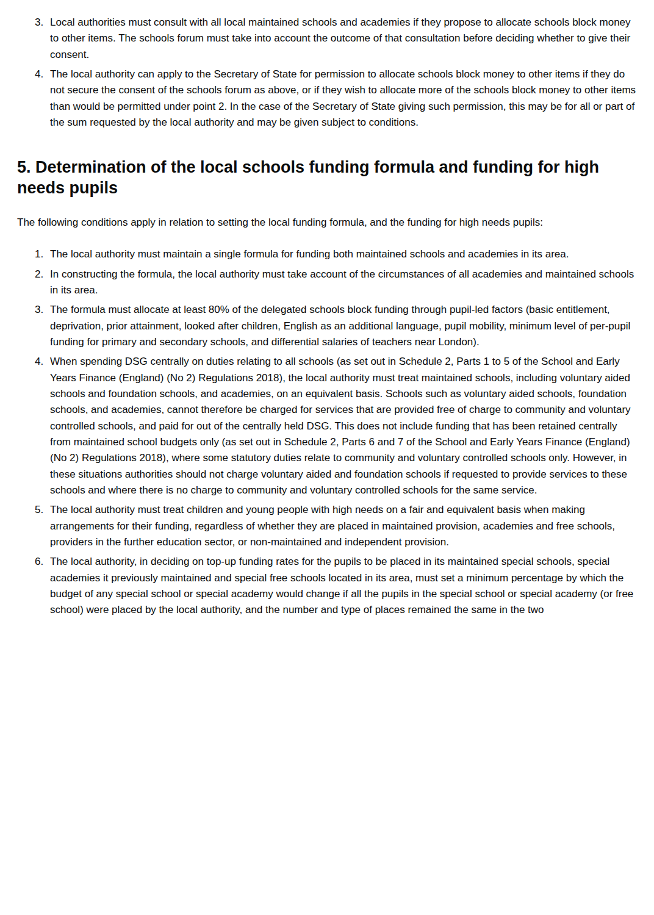Local authorities must consult with all local maintained schools and academies if they propose to allocate schools block money to other items. The schools forum must take into account the outcome of that consultation before deciding whether to give their consent.
The local authority can apply to the Secretary of State for permission to allocate schools block money to other items if they do not secure the consent of the schools forum as above, or if they wish to allocate more of the schools block money to other items than would be permitted under point 2. In the case of the Secretary of State giving such permission, this may be for all or part of the sum requested by the local authority and may be given subject to conditions.
5. Determination of the local schools funding formula and funding for high needs pupils
The following conditions apply in relation to setting the local funding formula, and the funding for high needs pupils:
The local authority must maintain a single formula for funding both maintained schools and academies in its area.
In constructing the formula, the local authority must take account of the circumstances of all academies and maintained schools in its area.
The formula must allocate at least 80% of the delegated schools block funding through pupil-led factors (basic entitlement, deprivation, prior attainment, looked after children, English as an additional language, pupil mobility, minimum level of per-pupil funding for primary and secondary schools, and differential salaries of teachers near London).
When spending DSG centrally on duties relating to all schools (as set out in Schedule 2, Parts 1 to 5 of the School and Early Years Finance (England) (No 2) Regulations 2018), the local authority must treat maintained schools, including voluntary aided schools and foundation schools, and academies, on an equivalent basis. Schools such as voluntary aided schools, foundation schools, and academies, cannot therefore be charged for services that are provided free of charge to community and voluntary controlled schools, and paid for out of the centrally held DSG. This does not include funding that has been retained centrally from maintained school budgets only (as set out in Schedule 2, Parts 6 and 7 of the School and Early Years Finance (England) (No 2) Regulations 2018), where some statutory duties relate to community and voluntary controlled schools only. However, in these situations authorities should not charge voluntary aided and foundation schools if requested to provide services to these schools and where there is no charge to community and voluntary controlled schools for the same service.
The local authority must treat children and young people with high needs on a fair and equivalent basis when making arrangements for their funding, regardless of whether they are placed in maintained provision, academies and free schools, providers in the further education sector, or non-maintained and independent provision.
The local authority, in deciding on top-up funding rates for the pupils to be placed in its maintained special schools, special academies it previously maintained and special free schools located in its area, must set a minimum percentage by which the budget of any special school or special academy would change if all the pupils in the special school or special academy (or free school) were placed by the local authority, and the number and type of places remained the same in the two